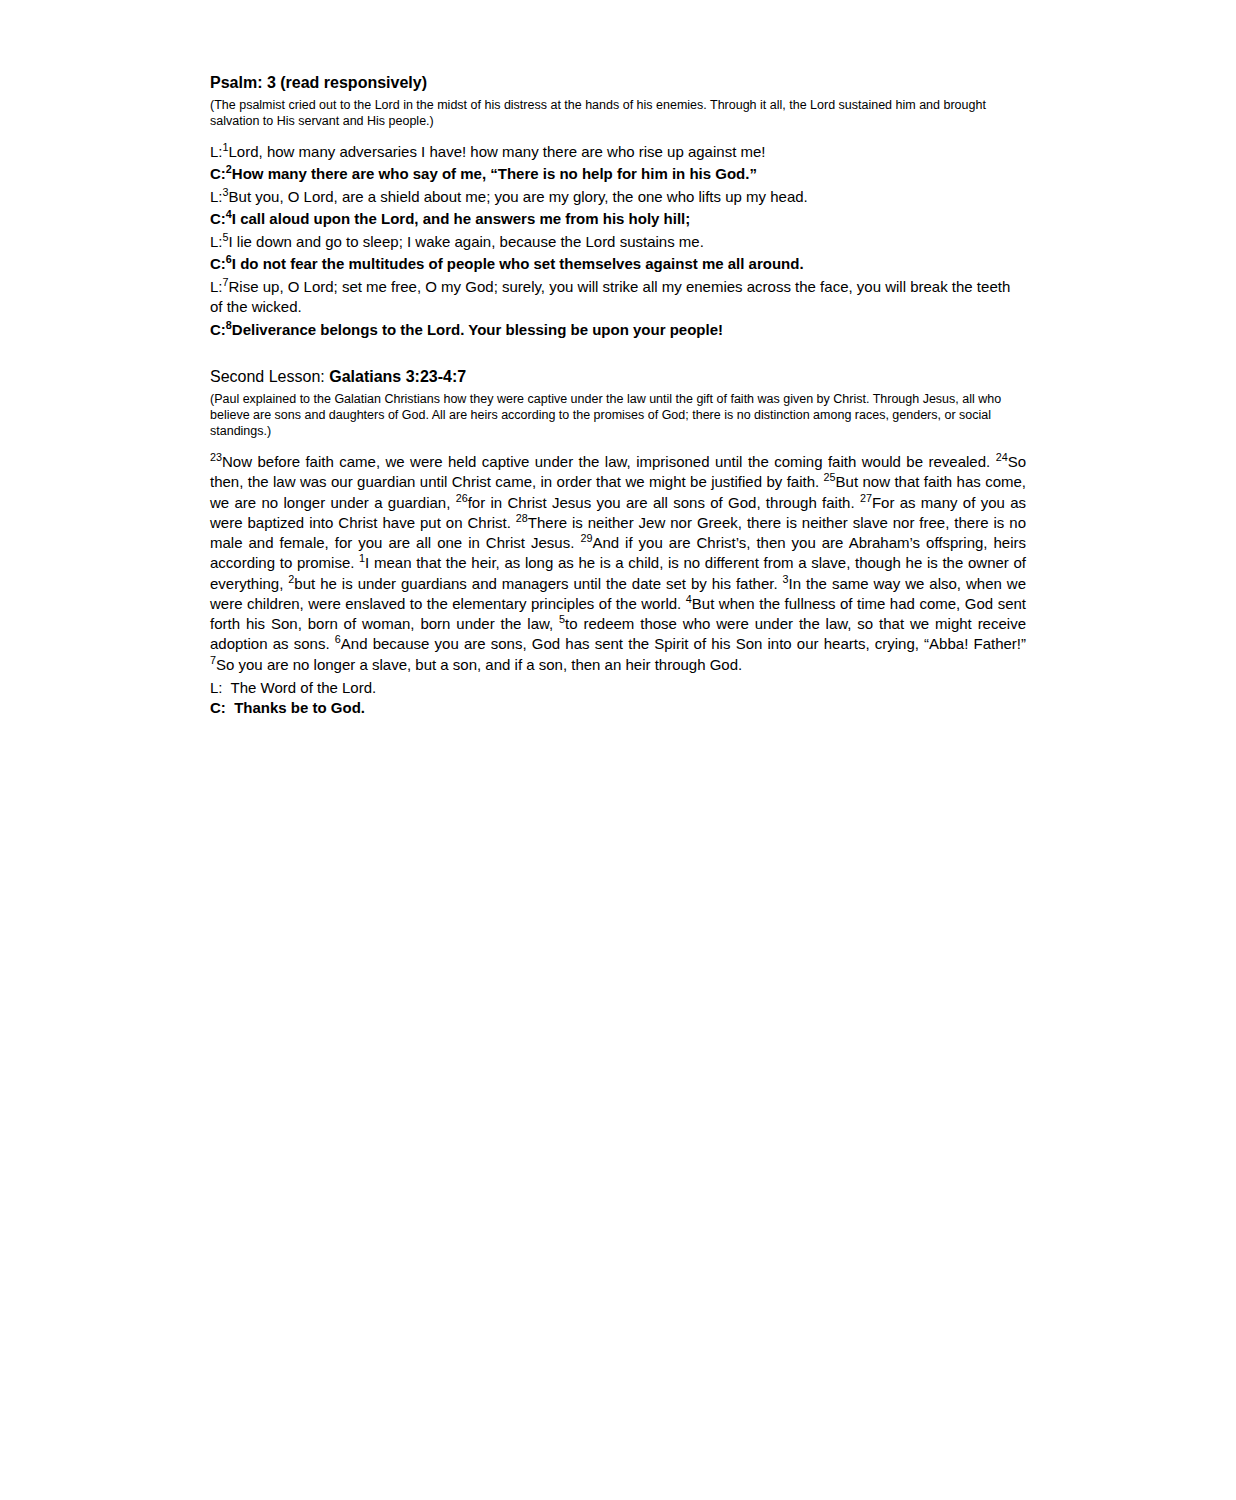Psalm: 3 (read responsively)
(The psalmist cried out to the Lord in the midst of his distress at the hands of his enemies. Through it all, the Lord sustained him and brought salvation to His servant and His people.)
L:1Lord, how many adversaries I have! how many there are who rise up against me!
C:2How many there are who say of me, “There is no help for him in his God.”
L:3But you, O Lord, are a shield about me; you are my glory, the one who lifts up my head.
C:4I call aloud upon the Lord, and he answers me from his holy hill;
L:5I lie down and go to sleep; I wake again, because the Lord sustains me.
C:6I do not fear the multitudes of people who set themselves against me all around.
L:7Rise up, O Lord; set me free, O my God; surely, you will strike all my enemies across the face, you will break the teeth of the wicked.
C:8Deliverance belongs to the Lord. Your blessing be upon your people!
Second Lesson: Galatians 3:23-4:7
(Paul explained to the Galatian Christians how they were captive under the law until the gift of faith was given by Christ. Through Jesus, all who believe are sons and daughters of God. All are heirs according to the promises of God; there is no distinction among races, genders, or social standings.)
23Now before faith came, we were held captive under the law, imprisoned until the coming faith would be revealed. 24So then, the law was our guardian until Christ came, in order that we might be justified by faith. 25But now that faith has come, we are no longer under a guardian, 26for in Christ Jesus you are all sons of God, through faith. 27For as many of you as were baptized into Christ have put on Christ. 28There is neither Jew nor Greek, there is neither slave nor free, there is no male and female, for you are all one in Christ Jesus. 29And if you are Christ’s, then you are Abraham’s offspring, heirs according to promise. 1I mean that the heir, as long as he is a child, is no different from a slave, though he is the owner of everything, 2but he is under guardians and managers until the date set by his father. 3In the same way we also, when we were children, were enslaved to the elementary principles of the world. 4But when the fullness of time had come, God sent forth his Son, born of woman, born under the law, 5to redeem those who were under the law, so that we might receive adoption as sons. 6And because you are sons, God has sent the Spirit of his Son into our hearts, crying, “Abba! Father!” 7So you are no longer a slave, but a son, and if a son, then an heir through God.
L: The Word of the Lord.
C: Thanks be to God.